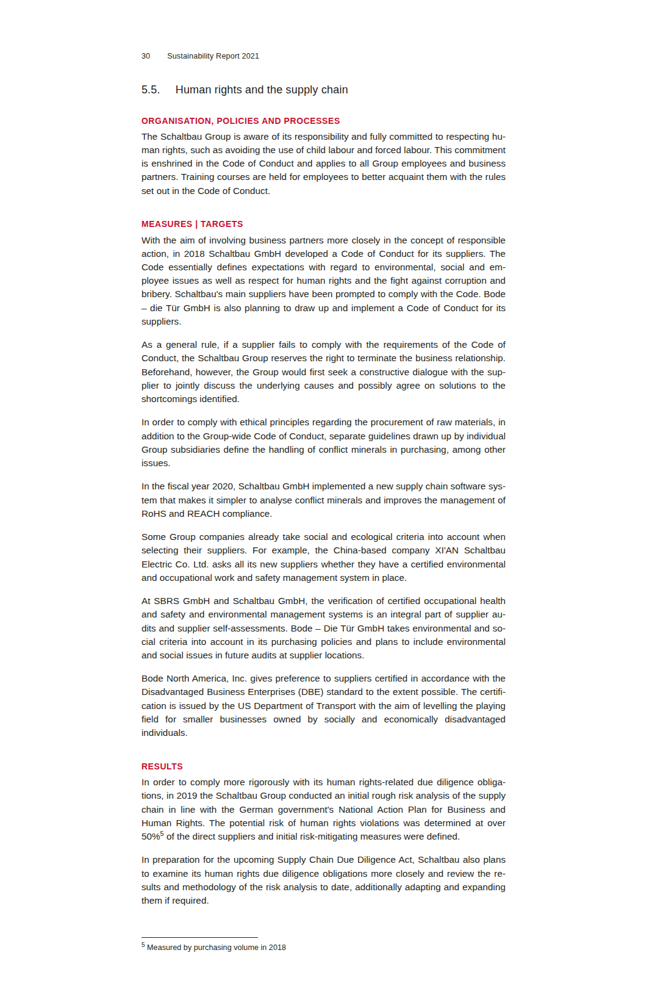30 Sustainability Report 2021
5.5. Human rights and the supply chain
Organisation, policies and processes
The Schaltbau Group is aware of its responsibility and fully committed to respecting human rights, such as avoiding the use of child labour and forced labour. This commitment is enshrined in the Code of Conduct and applies to all Group employees and business partners. Training courses are held for employees to better acquaint them with the rules set out in the Code of Conduct.
Measures | Targets
With the aim of involving business partners more closely in the concept of responsible action, in 2018 Schaltbau GmbH developed a Code of Conduct for its suppliers. The Code essentially defines expectations with regard to environmental, social and employee issues as well as respect for human rights and the fight against corruption and bribery. Schaltbau's main suppliers have been prompted to comply with the Code. Bode – die Tür GmbH is also planning to draw up and implement a Code of Conduct for its suppliers.
As a general rule, if a supplier fails to comply with the requirements of the Code of Conduct, the Schaltbau Group reserves the right to terminate the business relationship. Beforehand, however, the Group would first seek a constructive dialogue with the supplier to jointly discuss the underlying causes and possibly agree on solutions to the shortcomings identified.
In order to comply with ethical principles regarding the procurement of raw materials, in addition to the Group-wide Code of Conduct, separate guidelines drawn up by individual Group subsidiaries define the handling of conflict minerals in purchasing, among other issues.
In the fiscal year 2020, Schaltbau GmbH implemented a new supply chain software system that makes it simpler to analyse conflict minerals and improves the management of RoHS and REACH compliance.
Some Group companies already take social and ecological criteria into account when selecting their suppliers. For example, the China-based company XI'AN Schaltbau Electric Co. Ltd. asks all its new suppliers whether they have a certified environmental and occupational work and safety management system in place.
At SBRS GmbH and Schaltbau GmbH, the verification of certified occupational health and safety and environmental management systems is an integral part of supplier audits and supplier self-assessments. Bode – Die Tür GmbH takes environmental and social criteria into account in its purchasing policies and plans to include environmental and social issues in future audits at supplier locations.
Bode North America, Inc. gives preference to suppliers certified in accordance with the Disadvantaged Business Enterprises (DBE) standard to the extent possible. The certification is issued by the US Department of Transport with the aim of levelling the playing field for smaller businesses owned by socially and economically disadvantaged individuals.
Results
In order to comply more rigorously with its human rights-related due diligence obligations, in 2019 the Schaltbau Group conducted an initial rough risk analysis of the supply chain in line with the German government's National Action Plan for Business and Human Rights. The potential risk of human rights violations was determined at over 50%5 of the direct suppliers and initial risk-mitigating measures were defined.
In preparation for the upcoming Supply Chain Due Diligence Act, Schaltbau also plans to examine its human rights due diligence obligations more closely and review the results and methodology of the risk analysis to date, additionally adapting and expanding them if required.
5 Measured by purchasing volume in 2018